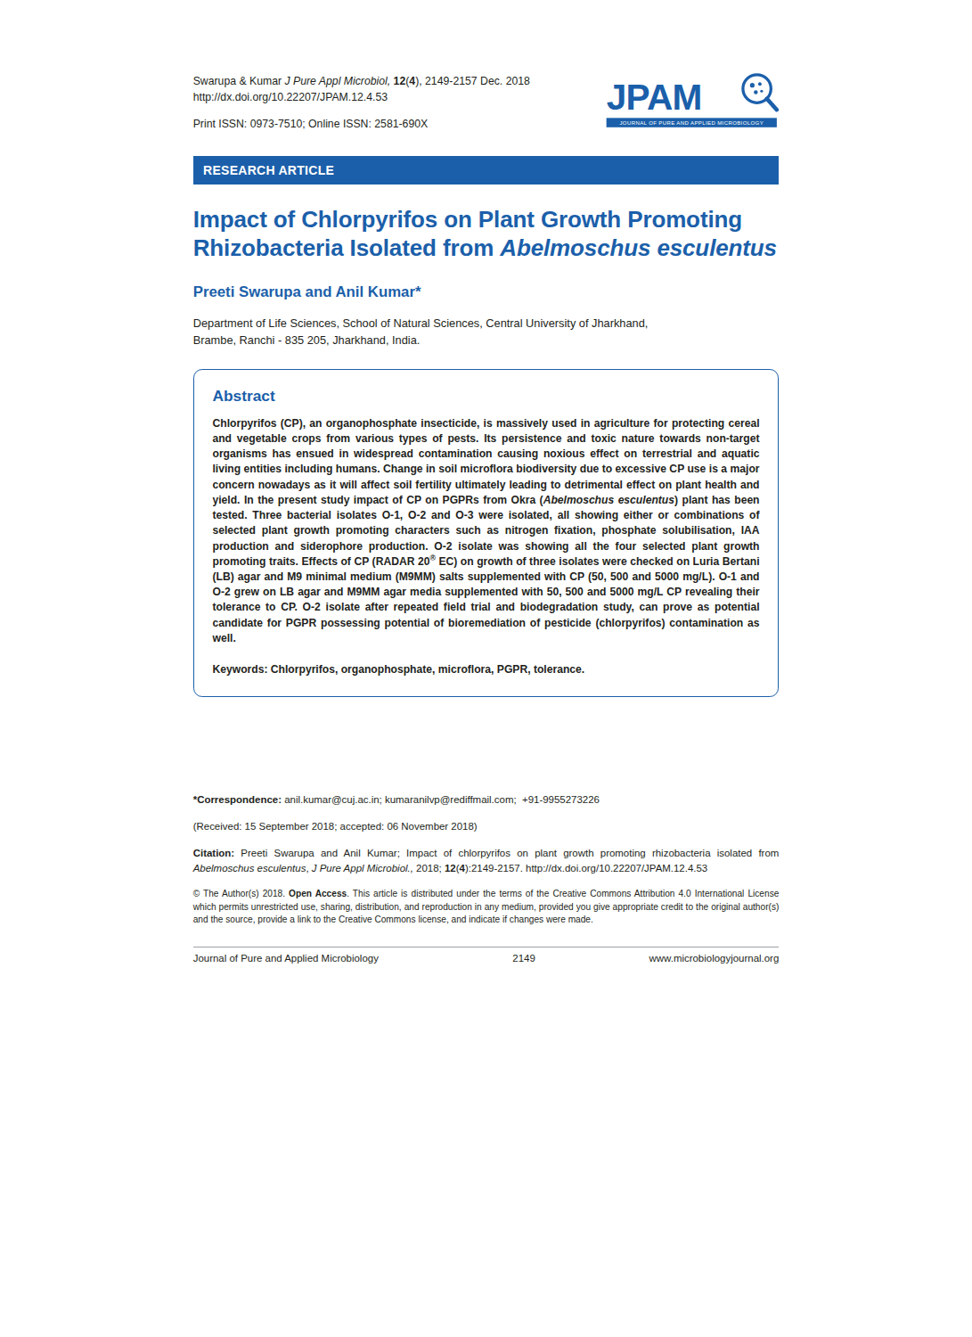Swarupa & Kumar J Pure Appl Microbiol, 12(4), 2149-2157 Dec. 2018
http://dx.doi.org/10.22207/JPAM.12.4.53
Print ISSN: 0973-7510; Online ISSN: 2581-690X
JPAM JOURNAL OF PURE AND APPLIED MICROBIOLOGY
RESEARCH ARTICLE
Impact of Chlorpyrifos on Plant Growth Promoting Rhizobacteria Isolated from Abelmoschus esculentus
Preeti Swarupa and Anil Kumar*
Department of Life Sciences, School of Natural Sciences, Central University of Jharkhand,
Brambe, Ranchi - 835 205, Jharkhand, India.
Abstract
Chlorpyrifos (CP), an organophosphate insecticide, is massively used in agriculture for protecting cereal and vegetable crops from various types of pests. Its persistence and toxic nature towards non-target organisms has ensued in widespread contamination causing noxious effect on terrestrial and aquatic living entities including humans. Change in soil microflora biodiversity due to excessive CP use is a major concern nowadays as it will affect soil fertility ultimately leading to detrimental effect on plant health and yield. In the present study impact of CP on PGPRs from Okra (Abelmoschus esculentus) plant has been tested. Three bacterial isolates O-1, O-2 and O-3 were isolated, all showing either or combinations of selected plant growth promoting characters such as nitrogen fixation, phosphate solubilisation, IAA production and siderophore production. O-2 isolate was showing all the four selected plant growth promoting traits. Effects of CP (RADAR 20® EC) on growth of three isolates were checked on Luria Bertani (LB) agar and M9 minimal medium (M9MM) salts supplemented with CP (50, 500 and 5000 mg/L). O-1 and O-2 grew on LB agar and M9MM agar media supplemented with 50, 500 and 5000 mg/L CP revealing their tolerance to CP. O-2 isolate after repeated field trial and biodegradation study, can prove as potential candidate for PGPR possessing potential of bioremediation of pesticide (chlorpyrifos) contamination as well.
Keywords: Chlorpyrifos, organophosphate, microflora, PGPR, tolerance.
*Correspondence: anil.kumar@cuj.ac.in; kumaranilvp@rediffmail.com; +91-9955273226
(Received: 15 September 2018; accepted: 06 November 2018)
Citation: Preeti Swarupa and Anil Kumar; Impact of chlorpyrifos on plant growth promoting rhizobacteria isolated from Abelmoschus esculentus, J Pure Appl Microbiol., 2018; 12(4):2149-2157. http://dx.doi.org/10.22207/JPAM.12.4.53
© The Author(s) 2018. Open Access. This article is distributed under the terms of the Creative Commons Attribution 4.0 International License which permits unrestricted use, sharing, distribution, and reproduction in any medium, provided you give appropriate credit to the original author(s) and the source, provide a link to the Creative Commons license, and indicate if changes were made.
Journal of Pure and Applied Microbiology
2149
www.microbiologyjournal.org